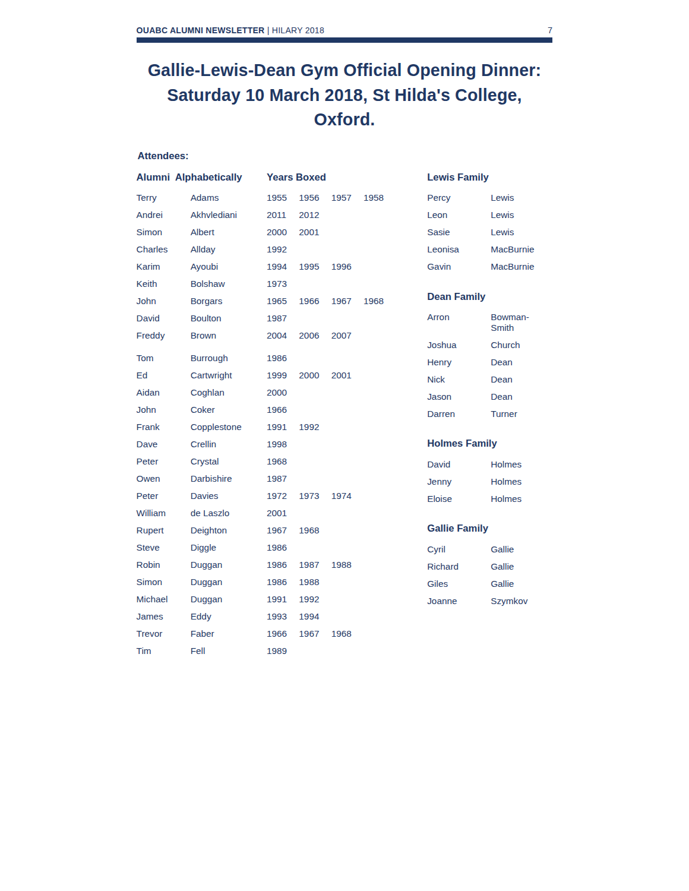OUABC Alumni Newsletter | Hilary 2018
7
Gallie-Lewis-Dean Gym Official Opening Dinner: Saturday 10 March 2018, St Hilda's College, Oxford.
Attendees:
| Alumni Alphabetically | Years Boxed |
| --- | --- |
| Terry | Adams | 1955 | 1956 | 1957 | 1958 |
| Andrei | Akhvlediani | 2011 | 2012 | | |
| Simon | Albert | 2000 | 2001 | | |
| Charles | Allday | 1992 | | | |
| Karim | Ayoubi | 1994 | 1995 | 1996 | |
| Keith | Bolshaw | 1973 | | | |
| John | Borgars | 1965 | 1966 | 1967 | 1968 |
| David | Boulton | 1987 | | | |
| Freddy | Brown | 2004 | 2006 | 2007 | |
| Tom | Burrough | 1986 | | | |
| Ed | Cartwright | 1999 | 2000 | 2001 | |
| Aidan | Coghlan | 2000 | | | |
| John | Coker | 1966 | | | |
| Frank | Copplestone | 1991 | 1992 | | |
| Dave | Crellin | 1998 | | | |
| Peter | Crystal | 1968 | | | |
| Owen | Darbishire | 1987 | | | |
| Peter | Davies | 1972 | 1973 | 1974 | |
| William | de Laszlo | 2001 | | | |
| Rupert | Deighton | 1967 | 1968 | | |
| Steve | Diggle | 1986 | | | |
| Robin | Duggan | 1986 | 1987 | 1988 | |
| Simon | Duggan | 1986 | 1988 | | |
| Michael | Duggan | 1991 | 1992 | | |
| James | Eddy | 1993 | 1994 | | |
| Trevor | Faber | 1966 | 1967 | 1968 | |
| Tim | Fell | 1989 | | | |
Lewis Family
| Percy | Lewis |
| Leon | Lewis |
| Sasie | Lewis |
| Leonisa | MacBurnie |
| Gavin | MacBurnie |
Dean Family
| Arron | Bowman- Smith |
| Joshua | Church |
| Henry | Dean |
| Nick | Dean |
| Jason | Dean |
| Darren | Turner |
Holmes Family
| David | Holmes |
| Jenny | Holmes |
| Eloise | Holmes |
Gallie Family
| Cyril | Gallie |
| Richard | Gallie |
| Giles | Gallie |
| Joanne | Szymkov |